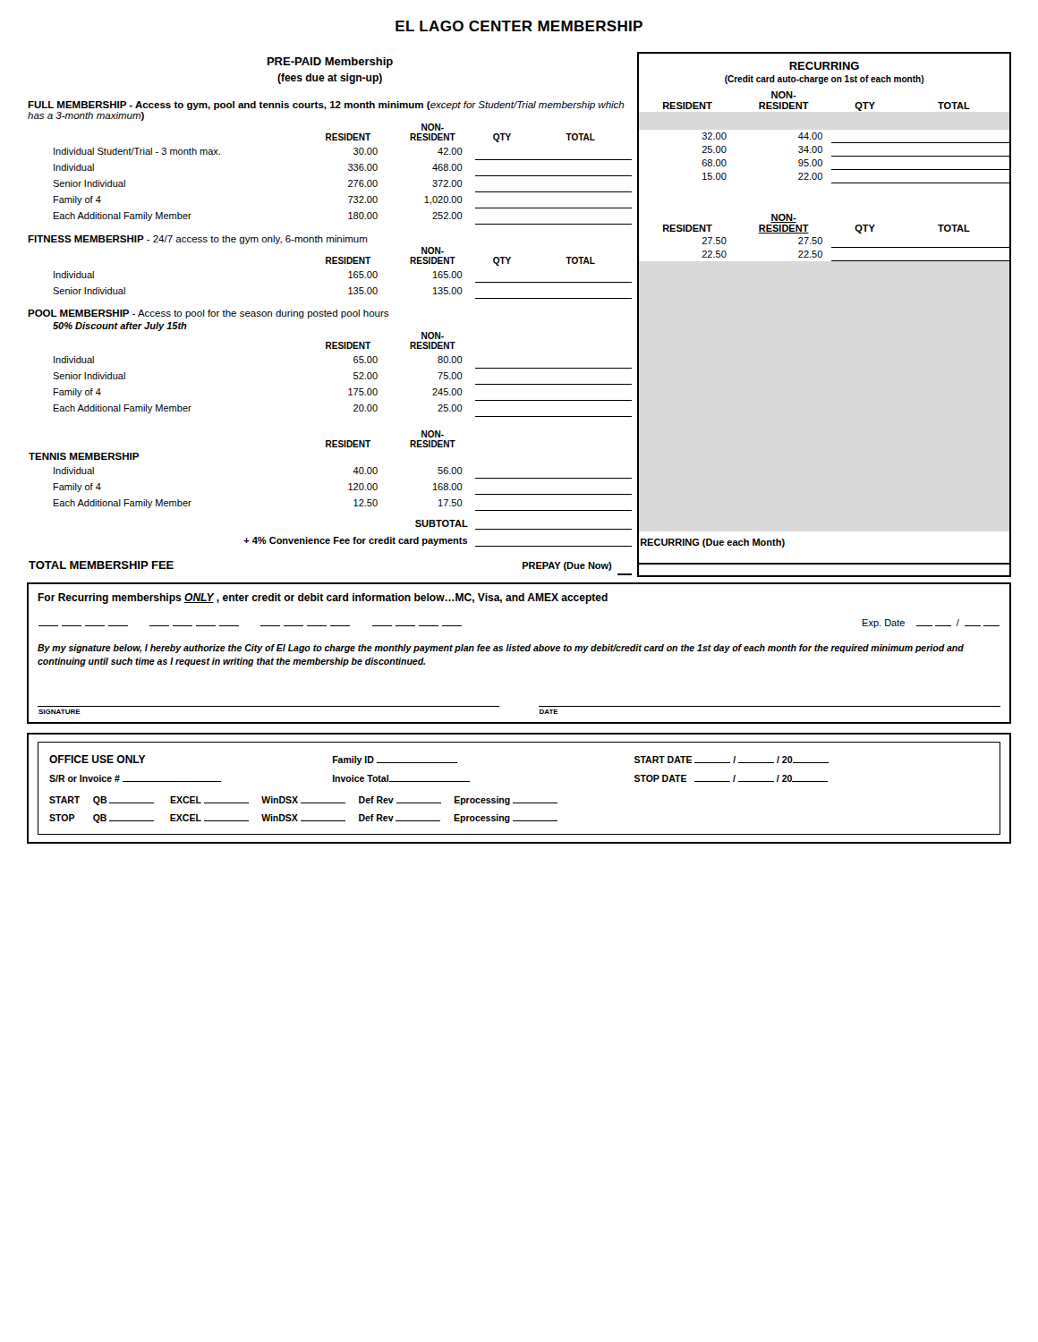EL LAGO CENTER MEMBERSHIP
| PRE-PAID Membership (fees due at sign-up) FULL MEMBERSHIP - Access to gym, pool and tennis courts, 12 month minimum ( except for Student/Trial membership which has a 3-month maximum ) / / RESIDENT / NON- RESIDENT / QTY / TOTAL / / Individual Student/Trial - 3 month max. / 30.00 / 42.00 / / / / Individual / 336.00 / 468.00 / / / / Senior Individual / 276.00 / 372.00 / / / / Family of 4 / 732.00 / 1,020.00 / / / / Each Additional Family Member / 180.00 / 252.00 / / / FITNESS MEMBERSHIP - 24/7 access to the gym only, 6-month minimum / / RESIDENT / NON- RESIDENT / QTY / TOTAL / / Individual / 165.00 / 165.00 / / / / Senior Individual / 135.00 / 135.00 / / / POOL MEMBERSHIP - Access to pool for the season during posted pool hours 50% Discount after July 15th / / RESIDENT / NON- RESIDENT / / / / Individual / 65.00 / 80.00 / / / / Senior Individual / 52.00 / 75.00 / / / / Family of 4 / 175.00 / 245.00 / / / / Each Additional Family Member / 20.00 / 25.00 / / / / / RESIDENT / NON- RESIDENT / / / / TENNIS MEMBERSHIP / / / / / / Individual / 40.00 / 56.00 / / / / Family of 4 / 120.00 / 168.00 / / / / Each Additional Family Member / 12.50 / 17.50 / / / / SUBTOTAL / / / + 4% Convenience Fee for credit card payments / / / TOTAL MEMBERSHIP FEE / PREPAY (Due Now) / / | RECURRING (Credit card auto-charge on 1st of each month) / RESIDENT / NON- RESIDENT / QTY / TOTAL / / 32.00 / 44.00 / / / / 25.00 / 34.00 / / / / 68.00 / 95.00 / / / / 15.00 / 22.00 / / / / RESIDENT / NON- RESIDENT / QTY / TOTAL / / 27.50 / 27.50 / / / / 22.50 / 22.50 / / / / RECURRING (Due each Month) / |
For Recurring memberships ONLY , enter credit or debit card information below…MC, Visa, and AMEX accepted
| | Exp. Date / |
By my signature below, I hereby authorize the City of El Lago to charge the monthly payment plan fee as listed above to my debit/credit card on the 1st day of each month for the required minimum period and continuing until such time as I request in writing that the membership be discontinued.
| SIGNATURE | | DATE |
| OFFICE USE ONLY | Family ID | START DATE / / 20 |
| S/R or Invoice # | Invoice Total | STOP DATE / / 20 |
| START QB EXCEL WinDSX Def Rev Eprocessing |
| STOP QB EXCEL WinDSX Def Rev Eprocessing |